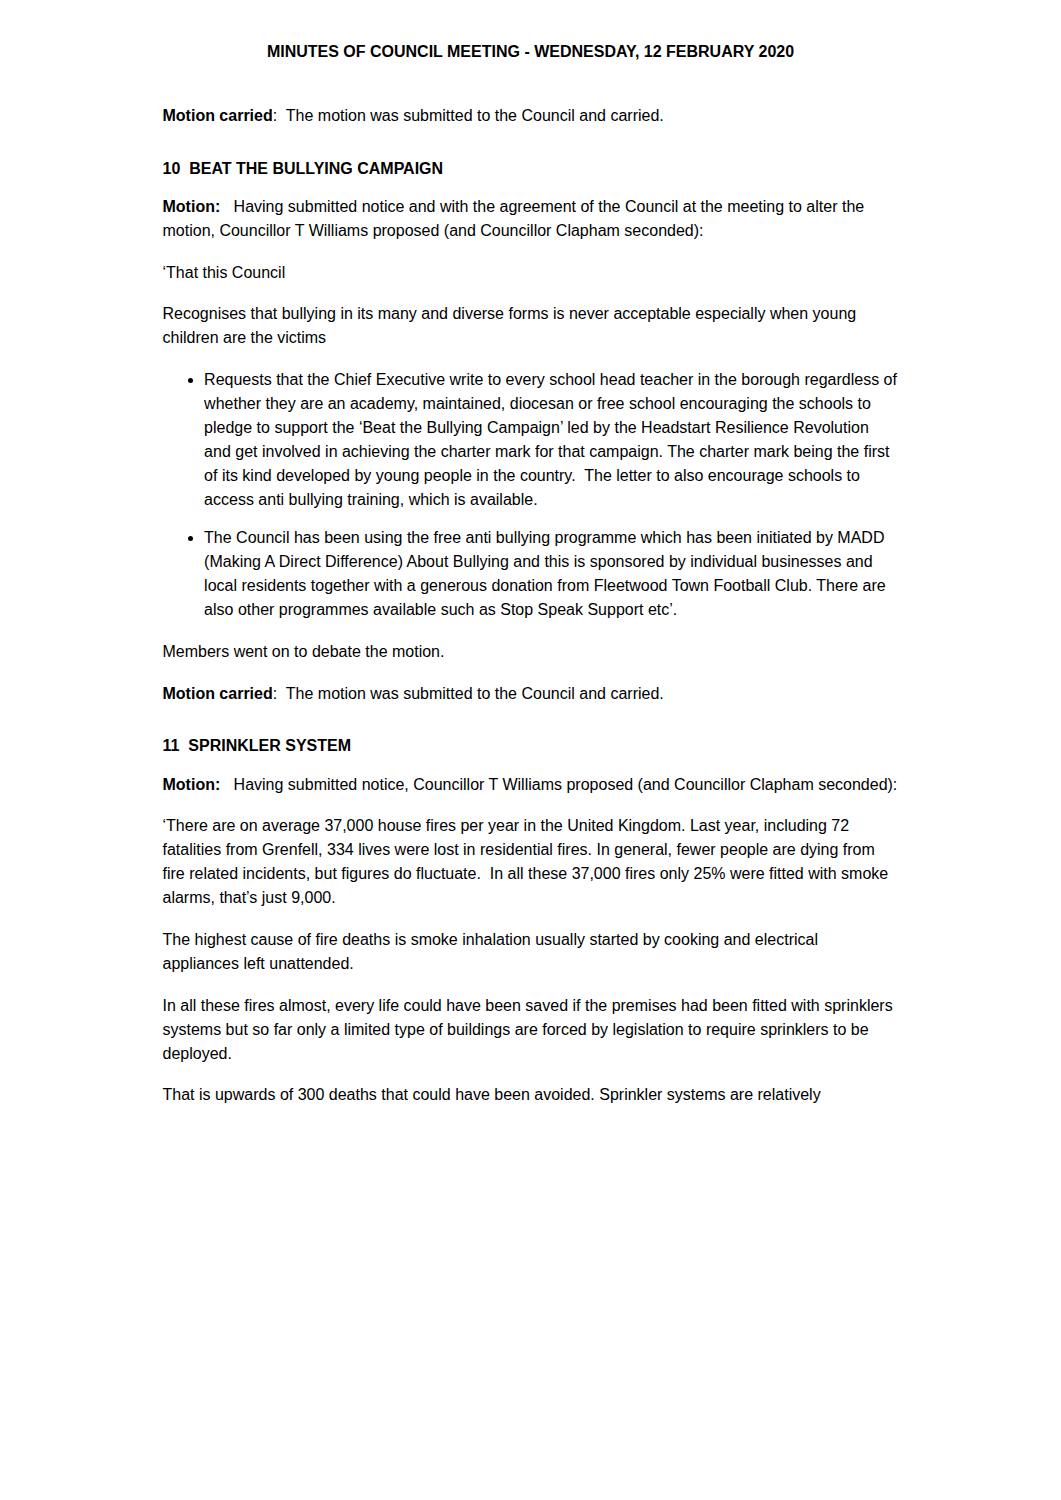MINUTES OF COUNCIL MEETING - WEDNESDAY, 12 FEBRUARY 2020
Motion carried: The motion was submitted to the Council and carried.
10 BEAT THE BULLYING CAMPAIGN
Motion: Having submitted notice and with the agreement of the Council at the meeting to alter the motion, Councillor T Williams proposed (and Councillor Clapham seconded):
‘That this Council
Recognises that bullying in its many and diverse forms is never acceptable especially when young children are the victims
Requests that the Chief Executive write to every school head teacher in the borough regardless of whether they are an academy, maintained, diocesan or free school encouraging the schools to pledge to support the ‘Beat the Bullying Campaign’ led by the Headstart Resilience Revolution and get involved in achieving the charter mark for that campaign. The charter mark being the first of its kind developed by young people in the country. The letter to also encourage schools to access anti bullying training, which is available.
The Council has been using the free anti bullying programme which has been initiated by MADD (Making A Direct Difference) About Bullying and this is sponsored by individual businesses and local residents together with a generous donation from Fleetwood Town Football Club. There are also other programmes available such as Stop Speak Support etc’.
Members went on to debate the motion.
Motion carried: The motion was submitted to the Council and carried.
11 SPRINKLER SYSTEM
Motion: Having submitted notice, Councillor T Williams proposed (and Councillor Clapham seconded):
‘There are on average 37,000 house fires per year in the United Kingdom. Last year, including 72 fatalities from Grenfell, 334 lives were lost in residential fires. In general, fewer people are dying from fire related incidents, but figures do fluctuate. In all these 37,000 fires only 25% were fitted with smoke alarms, that’s just 9,000.
The highest cause of fire deaths is smoke inhalation usually started by cooking and electrical appliances left unattended.
In all these fires almost, every life could have been saved if the premises had been fitted with sprinklers systems but so far only a limited type of buildings are forced by legislation to require sprinklers to be deployed.
That is upwards of 300 deaths that could have been avoided. Sprinkler systems are relatively